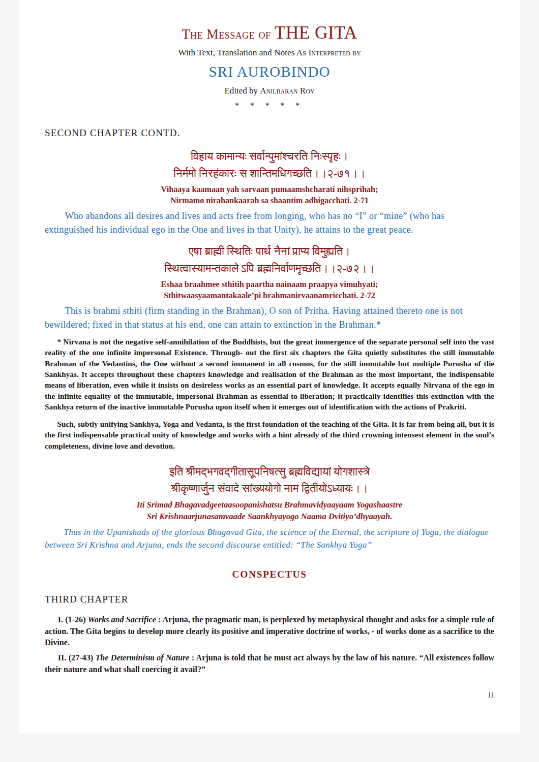The Message of The Gita
With Text, Translation and Notes As Interpreted by
Sri Aurobindo
Edited by Anilbaran Roy
* * * * *
Second Chapter Contd.
विहाय कामान्यः सर्वान्पुमांश्चरति निःस्पृहः।
निर्ममो निरहंकारः स शान्तिमधिगच्छति।।२-७१।।
Vihaaya kaamaan yah sarvaan pumaamshcharati nihsprihah;
Nirmamo nirahankaarah sa shaantim adhigacchati. 2-71
Who abandons all desires and lives and acts free from longing, who has no “I” or “mine” (who has extinguished his individual ego in the One and lives in that Unity), he attains to the great peace.
एषा ब्राह्मी स्थितिः पार्थ नैनां प्राप्य विमुह्यति।
स्थित्वास्यामन्तकाले ऽपि ब्रह्मनिर्वाणमृच्छति।।२-७२।।
Eshaa braahmee sthitih paartha nainaam praapya vimuhyati;
Sthitwaasyaamantakaale’pi brahmanirvaanamricchati. 2-72
This is brahmi sthiti (firm standing in the Brahman), O son of Pritha. Having attained thereto one is not bewildered; fixed in that status at his end, one can attain to extinction in the Brahman.*
* Nirvana is not the negative self-annihilation of the Buddhists, but the great immergence of the separate personal self into the vast reality of the one infinite impersonal Existence. Through- out the first six chapters the Gita quietly substitutes the still immutable Brahman of the Vedantins, the One without a second immanent in all cosmos, for the still immutable but multiple Purusha of tlie Sankhyas. It accepts throughout these chapters knowledge and realisation of the Brahman as the most important, the indispensable means of liberation, even while it insists on desireless works as an essential part of knowledge. It accepts equally Nirvana of the ego in the infinite equality of the immutable, impersonal Brahman as essential to liberation; it practically identifies this extinction with the Sankhya return of the inactive immutable Purusha upon itself when it emerges out of identification with the actions of Prakriti.
Such, subtly unifying Sankhya, Yoga and Vedanta, is the first foundation of the teaching of the Gita. It is far from being all, but it is the first indispensable practical unity of knowledge and works with a hint already of the third crowning intensest element in the soul’s completeness, divine love and devotion.
इति श्रीमद्भगवद्गीतासूपनिषत्सु ब्रह्मविद्यायां योगशास्त्रे
श्रीकृष्णार्जुन संवादे सांख्ययोगो नाम द्वितीयोऽध्यायः।।
Iti Srimad Bhagavadgeetaasoopanishatsu Brahmavidyaayaam Yogashaastre
Sri Krishnaarjunasamvaade Saankhyayogo Naama Dvitiyo’dhyaayah.
Thus in the Upanishads of the glorious Bhagavad Gita, the science of the Eternal, the scripture of Yoga, the dialogue between Sri Krishna and Arjuna, ends the second discourse entitled: “The Sankhya Yoga”
Conspectus
Third Chapter
I. (1-26) Works and Sacrifice : Arjuna, the pragmatic man, is perplexed by metaphysical thought and asks for a simple rule of action. The Gita begins to develop more clearly its positive and imperative doctrine of works, - of works done as a sacrifice to the Divine.
II. (27-43) The Determinism of Nature : Arjuna is told that he must act always by the law of his nature. “All existences follow their nature and what shall coercing it avail?”
11